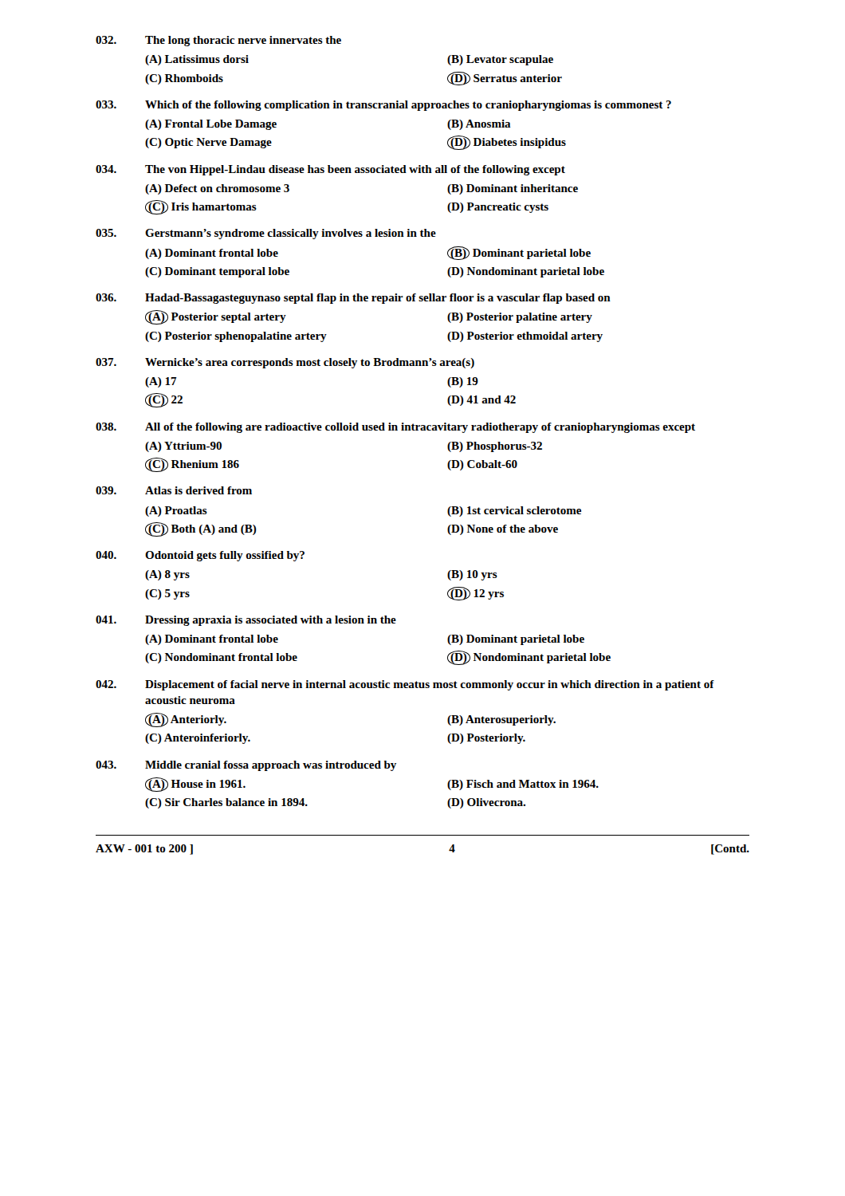032.
The long thoracic nerve innervates the
(A) Latissimus dorsi
(B) Levator scapulae
(C) Rhomboids
(D) Serratus anterior
033.
Which of the following complication in transcranial approaches to craniopharyngiomas is commonest ?
(A) Frontal Lobe Damage
(B) Anosmia
(C) Optic Nerve Damage
(D) Diabetes insipidus
034.
The von Hippel-Lindau disease has been associated with all of the following except
(A) Defect on chromosome 3
(B) Dominant inheritance
(C) Iris hamartomas
(D) Pancreatic cysts
035.
Gerstmann’s syndrome classically involves a lesion in the
(A) Dominant frontal lobe
(B) Dominant parietal lobe
(C) Dominant temporal lobe
(D) Nondominant parietal lobe
036.
Hadad-Bassagasteguynaso septal flap in the repair of sellar floor is a vascular flap based on
(A) Posterior septal artery
(B) Posterior palatine artery
(C) Posterior sphenopalatine artery
(D) Posterior ethmoidal artery
037.
Wernicke’s area corresponds most closely to Brodmann’s area(s)
(A) 17
(B) 19
(C) 22
(D) 41 and 42
038.
All of the following are radioactive colloid used in intracavitary radiotherapy of craniopharyngiomas except
(A) Yttrium-90
(B) Phosphorus-32
(C) Rhenium 186
(D) Cobalt-60
039.
Atlas is derived from
(A) Proatlas
(B) 1st cervical sclerotome
(C) Both (A) and (B)
(D) None of the above
040.
Odontoid gets fully ossified by?
(A) 8 yrs
(B) 10 yrs
(C) 5 yrs
(D) 12 yrs
041.
Dressing apraxia is associated with a lesion in the
(A) Dominant frontal lobe
(B) Dominant parietal lobe
(C) Nondominant frontal lobe
(D) Nondominant parietal lobe
042.
Displacement of facial nerve in internal acoustic meatus most commonly occur in which direction in a patient of acoustic neuroma
(A) Anteriorly.
(B) Anterosuperiorly.
(C) Anteroinferiorly.
(D) Posteriorly.
043.
Middle cranial fossa approach was introduced by
(A) House in 1961.
(B) Fisch and Mattox in 1964.
(C) Sir Charles balance in 1894.
(D) Olivecrona.
AXW - 001 to 200 ]
4
[Contd.